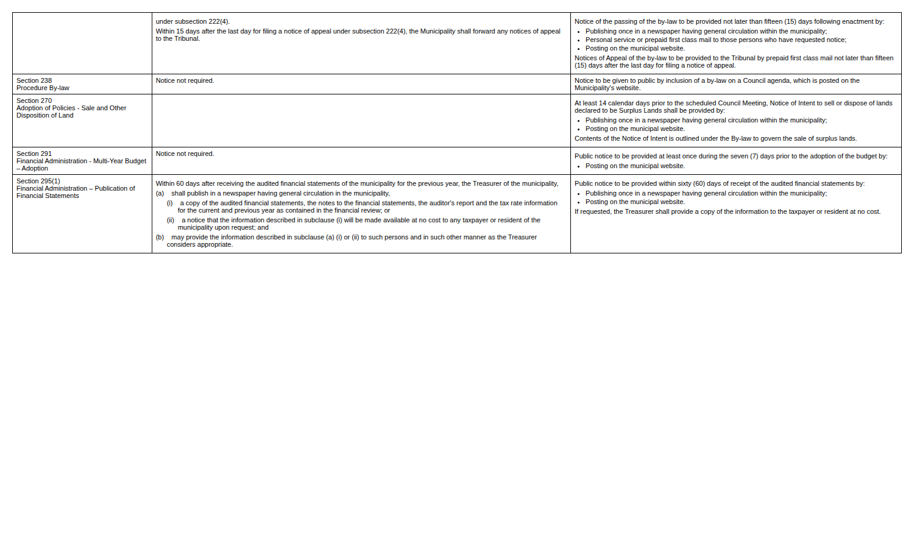| | under subsection 222(4). Within 15 days after the last day for filing a notice of appeal under subsection 222(4), the Municipality shall forward any notices of appeal to the Tribunal. | Notice of the passing of the by-law to be provided not later than fifteen (15) days following enactment by: Publishing once in a newspaper having general circulation within the municipality; Personal service or prepaid first class mail to those persons who have requested notice; Posting on the municipal website. Notices of Appeal of the by-law to be provided to the Tribunal by prepaid first class mail not later than fifteen (15) days after the last day for filing a notice of appeal. |
| Section 238 Procedure By-law | Notice not required. | Notice to be given to public by inclusion of a by-law on a Council agenda, which is posted on the Municipality's website. |
| Section 270 Adoption of Policies - Sale and Other Disposition of Land | | At least 14 calendar days prior to the scheduled Council Meeting, Notice of Intent to sell or dispose of lands declared to be Surplus Lands shall be provided by: Publishing once in a newspaper having general circulation within the municipality; Posting on the municipal website. Contents of the Notice of Intent is outlined under the By-law to govern the sale of surplus lands. |
| Section 291 Financial Administration - Multi-Year Budget – Adoption | Notice not required. | Public notice to be provided at least once during the seven (7) days prior to the adoption of the budget by: Posting on the municipal website. |
| Section 295(1) Financial Administration – Publication of Financial Statements | Within 60 days after receiving the audited financial statements of the municipality for the previous year, the Treasurer of the municipality, (a) shall publish in a newspaper having general circulation in the municipality, (i) a copy of the audited financial statements, the notes to the financial statements, the auditor's report and the tax rate information for the current and previous year as contained in the financial review; or (ii) a notice that the information described in subclause (i) will be made available at no cost to any taxpayer or resident of the municipality upon request; and (b) may provide the information described in subclause (a) (i) or (ii) to such persons and in such other manner as the Treasurer considers appropriate. | Public notice to be provided within sixty (60) days of receipt of the audited financial statements by: Publishing once in a newspaper having general circulation within the municipality; Posting on the municipal website. If requested, the Treasurer shall provide a copy of the information to the taxpayer or resident at no cost. |